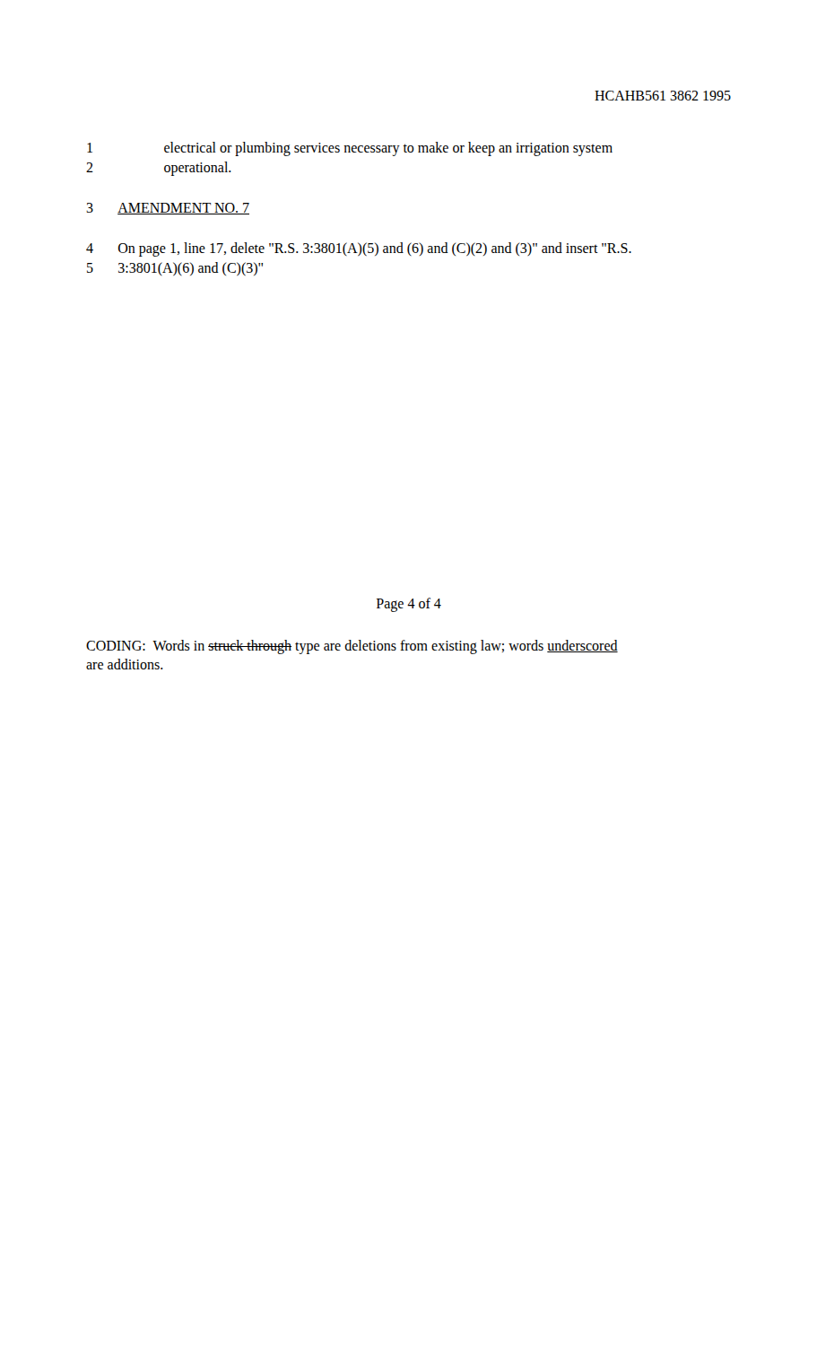HCAHB561 3862 1995
| 1 | electrical or plumbing services necessary to make or keep an irrigation system |
| 2 | operational. |
| 3 | AMENDMENT NO. 7 |
| 4 | On page 1, line 17, delete "R.S. 3:3801(A)(5) and (6) and (C)(2) and (3)" and insert "R.S. |
| 5 | 3:3801(A)(6) and (C)(3)" |
Page 4 of 4
CODING: Words in struck through type are deletions from existing law; words underscored
are additions.